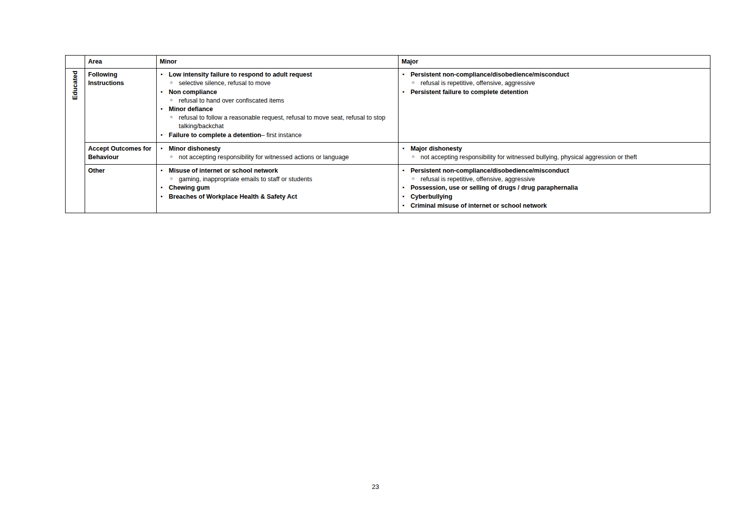| | Area | Minor | Major |
| --- | --- | --- | --- |
| Educated | Following Instructions | Low intensity failure to respond to adult request selective silence, refusal to move Non compliance refusal to hand over confiscated items Minor defiance refusal to follow a reasonable request, refusal to move seat, refusal to stop talking/backchat Failure to complete a detention – first instance | Persistent non-compliance/disobedience/misconduct refusal is repetitive, offensive, aggressive Persistent failure to complete detention |
| Accept Outcomes for Behaviour | Minor dishonesty not accepting responsibility for witnessed actions or language | Major dishonesty not accepting responsibility for witnessed bullying, physical aggression or theft |
| Other | Misuse of internet or school network gaming, inappropriate emails to staff or students Chewing gum Breaches of Workplace Health & Safety Act | Persistent non-compliance/disobedience/misconduct refusal is repetitive, offensive, aggressive Possession, use or selling of drugs / drug paraphernalia Cyberbullying Criminal misuse of internet or school network |
23